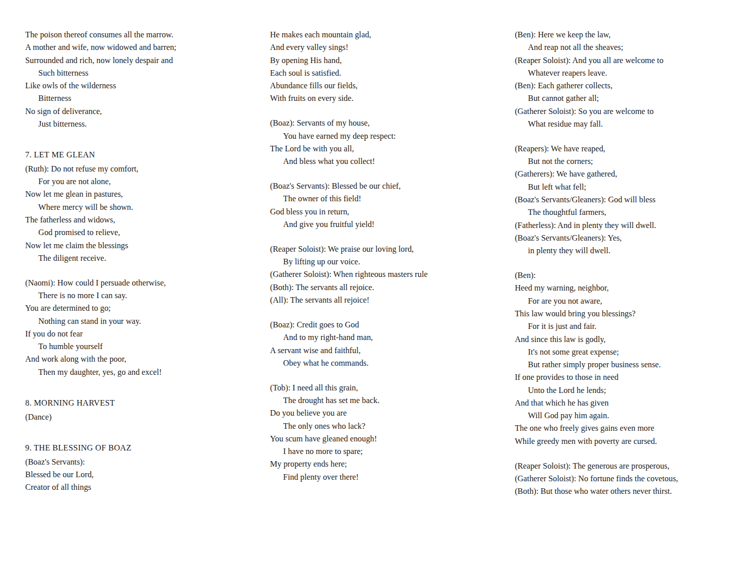The poison thereof consumes all the marrow.
A mother and wife, now widowed and barren;
Surrounded and rich, now lonely despair and
Such bitterness
Like owls of the wilderness
Bitterness
No sign of deliverance,
Just bitterness.
7. LET ME GLEAN
(Ruth): Do not refuse my comfort,
For you are not alone,
Now let me glean in pastures,
Where mercy will be shown.
The fatherless and widows,
God promised to relieve,
Now let me claim the blessings
The diligent receive.
(Naomi): How could I persuade otherwise,
There is no more I can say.
You are determined to go;
Nothing can stand in your way.
If you do not fear
To humble yourself
And work along with the poor,
Then my daughter, yes, go and excel!
8. MORNING HARVEST
(Dance)
9. THE BLESSING OF BOAZ
(Boaz's Servants):
Blessed be our Lord,
Creator of all things
He makes each mountain glad,
And every valley sings!
By opening His hand,
Each soul is satisfied.
Abundance fills our fields,
With fruits on every side.
(Boaz): Servants of my house,
You have earned my deep respect:
The Lord be with you all,
And bless what you collect!
(Boaz's Servants): Blessed be our chief,
The owner of this field!
God bless you in return,
And give you fruitful yield!
(Reaper Soloist): We praise our loving lord,
By lifting up our voice.
(Gatherer Soloist): When righteous masters rule
(Both): The servants all rejoice.
(All): The servants all rejoice!
(Boaz): Credit goes to God
And to my right-hand man,
A servant wise and faithful,
Obey what he commands.
(Tob): I need all this grain,
The drought has set me back.
Do you believe you are
The only ones who lack?
You scum have gleaned enough!
I have no more to spare;
My property ends here;
Find plenty over there!
(Ben): Here we keep the law,
And reap not all the sheaves;
(Reaper Soloist): And you all are welcome to
Whatever reapers leave.
(Ben): Each gatherer collects,
But cannot gather all;
(Gatherer Soloist): So you are welcome to
What residue may fall.
(Reapers): We have reaped,
But not the corners;
(Gatherers): We have gathered,
But left what fell;
(Boaz's Servants/Gleaners): God will bless
The thoughtful farmers,
(Fatherless): And in plenty they will dwell.
(Boaz's Servants/Gleaners): Yes,
in plenty they will dwell.
(Ben):
Heed my warning, neighbor,
For are you not aware,
This law would bring you blessings?
For it is just and fair.
And since this law is godly,
It's not some great expense;
But rather simply proper business sense.
If one provides to those in need
Unto the Lord he lends;
And that which he has given
Will God pay him again.
The one who freely gives gains even more
While greedy men with poverty are cursed.
(Reaper Soloist): The generous are prosperous,
(Gatherer Soloist): No fortune finds the covetous,
(Both): But those who water others never thirst.